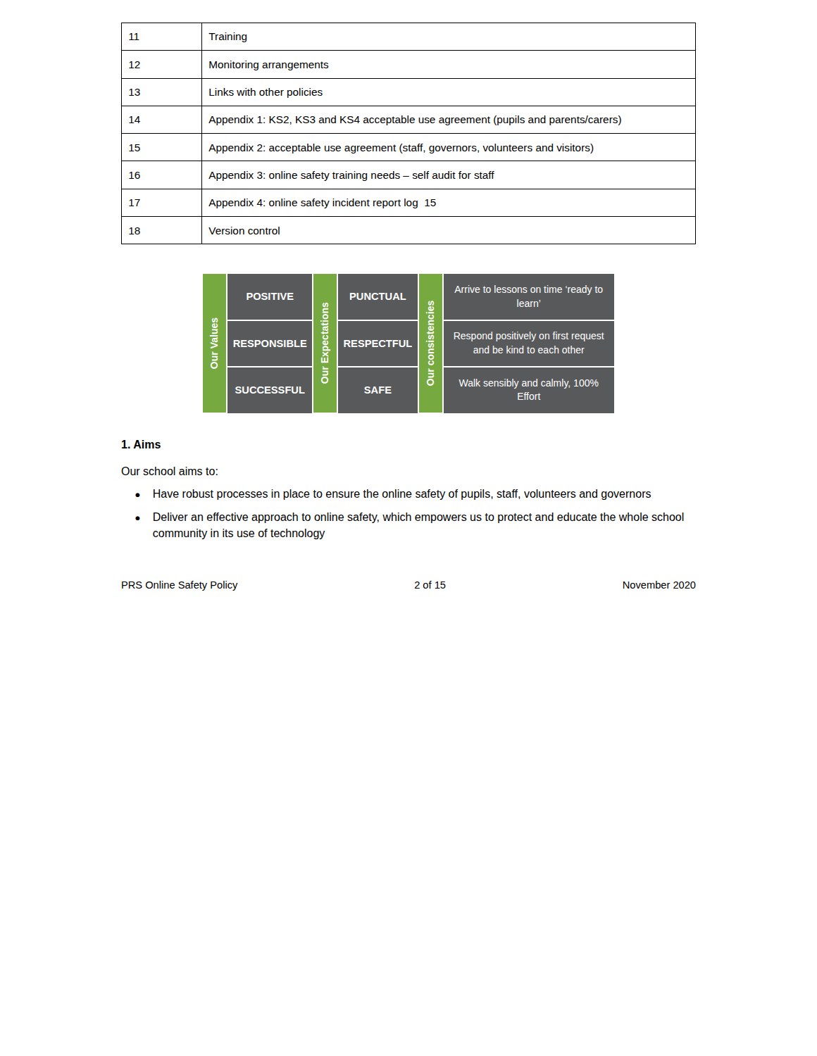| 11 | Training |
| 12 | Monitoring arrangements |
| 13 | Links with other policies |
| 14 | Appendix 1: KS2, KS3 and KS4 acceptable use agreement (pupils and parents/carers) |
| 15 | Appendix 2: acceptable use agreement (staff, governors, volunteers and visitors) |
| 16 | Appendix 3: online safety training needs – self audit for staff |
| 17 | Appendix 4: online safety incident report log 15 |
| 18 | Version control |
| Our Values | POSITIVE | Our Expectations | PUNCTUAL | Our consistencies | Arrive to lessons on time ‘ready to learn’ |
| RESPONSIBLE | RESPECTFUL | Respond positively on first request and be kind to each other |
| SUCCESSFUL | SAFE | Walk sensibly and calmly, 100% Effort |
1. Aims
Our school aims to:
Have robust processes in place to ensure the online safety of pupils, staff, volunteers and governors
Deliver an effective approach to online safety, which empowers us to protect and educate the whole school community in its use of technology
PRS Online Safety Policy 2 of 15 November 2020